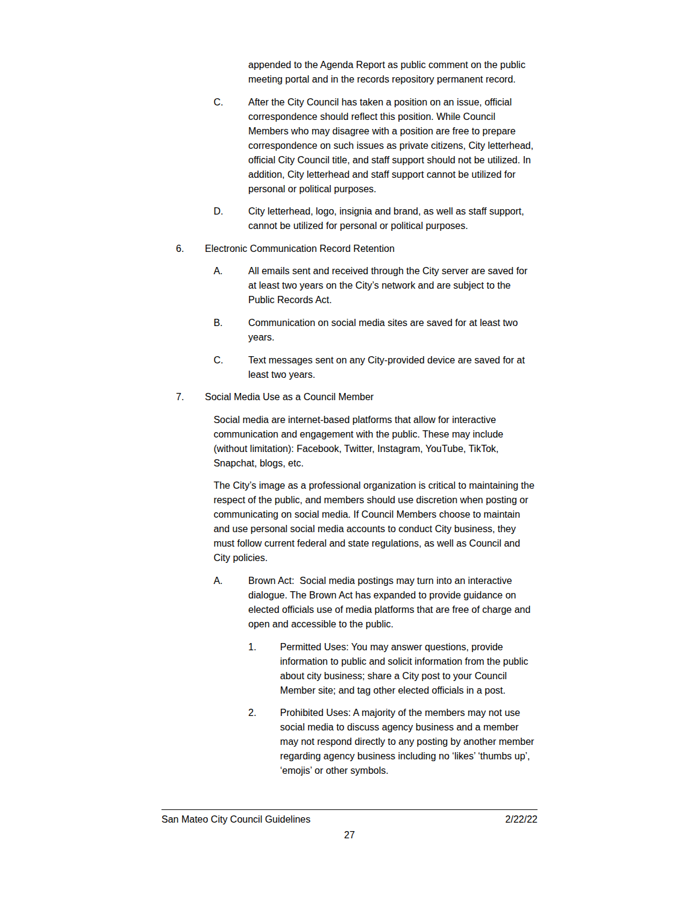appended to the Agenda Report as public comment on the public meeting portal and in the records repository permanent record.
C.
After the City Council has taken a position on an issue, official correspondence should reflect this position. While Council Members who may disagree with a position are free to prepare correspondence on such issues as private citizens, City letterhead, official City Council title, and staff support should not be utilized. In addition, City letterhead and staff support cannot be utilized for personal or political purposes.
D.
City letterhead, logo, insignia and brand, as well as staff support, cannot be utilized for personal or political purposes.
6.
Electronic Communication Record Retention
A.
All emails sent and received through the City server are saved for at least two years on the City’s network and are subject to the Public Records Act.
B.
Communication on social media sites are saved for at least two years.
C.
Text messages sent on any City-provided device are saved for at least two years.
7.
Social Media Use as a Council Member
Social media are internet-based platforms that allow for interactive communication and engagement with the public. These may include (without limitation): Facebook, Twitter, Instagram, YouTube, TikTok, Snapchat, blogs, etc.
The City’s image as a professional organization is critical to maintaining the respect of the public, and members should use discretion when posting or communicating on social media. If Council Members choose to maintain and use personal social media accounts to conduct City business, they must follow current federal and state regulations, as well as Council and City policies.
A.
Brown Act: Social media postings may turn into an interactive dialogue. The Brown Act has expanded to provide guidance on elected officials use of media platforms that are free of charge and open and accessible to the public.
1.
Permitted Uses: You may answer questions, provide information to public and solicit information from the public about city business; share a City post to your Council Member site; and tag other elected officials in a post.
2.
Prohibited Uses: A majority of the members may not use social media to discuss agency business and a member may not respond directly to any posting by another member regarding agency business including no ‘likes’ ‘thumbs up’, ‘emojis’ or other symbols.
San Mateo City Council Guidelines 2/22/22
27